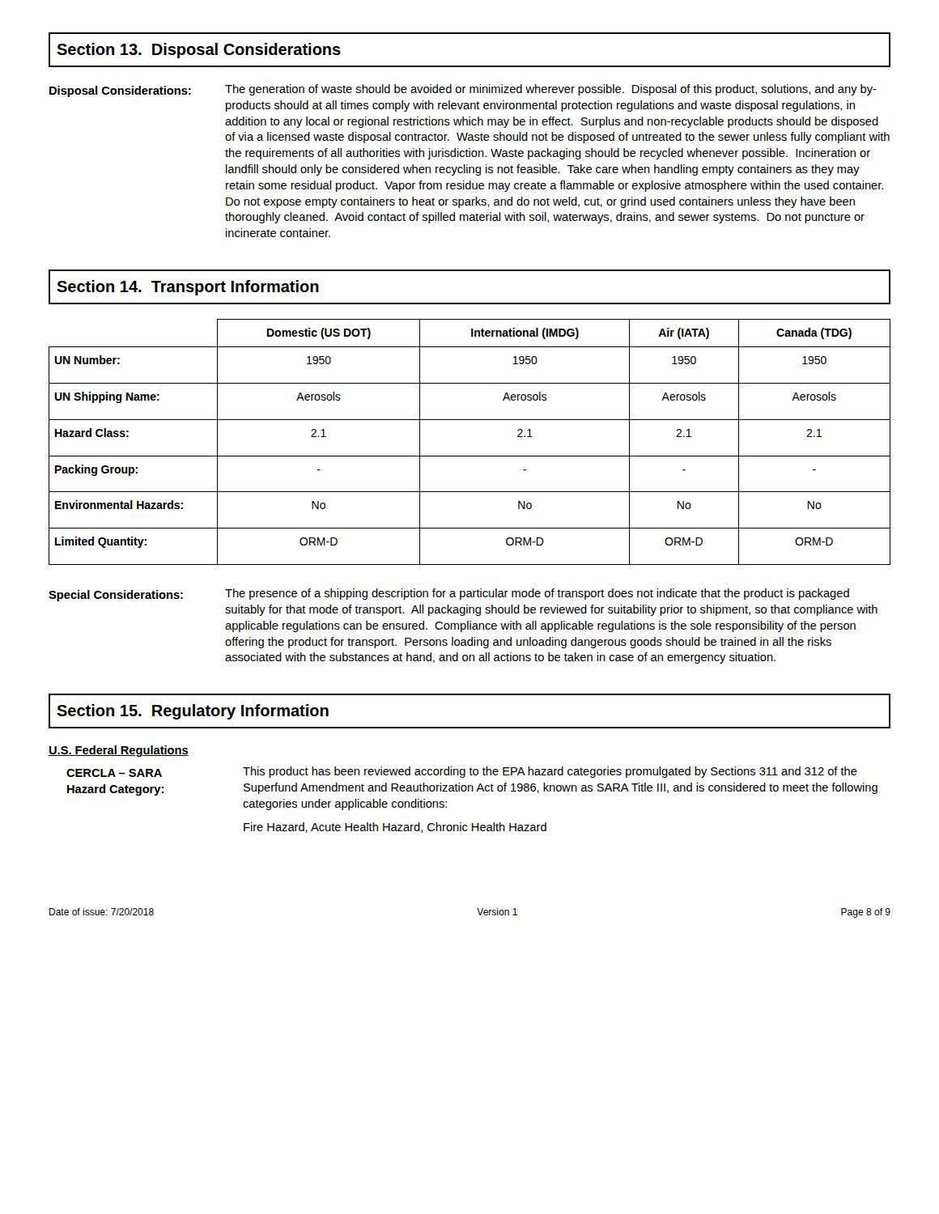Section 13. Disposal Considerations
Disposal Considerations:
The generation of waste should be avoided or minimized wherever possible. Disposal of this product, solutions, and any by-products should at all times comply with relevant environmental protection regulations and waste disposal regulations, in addition to any local or regional restrictions which may be in effect. Surplus and non-recyclable products should be disposed of via a licensed waste disposal contractor. Waste should not be disposed of untreated to the sewer unless fully compliant with the requirements of all authorities with jurisdiction. Waste packaging should be recycled whenever possible. Incineration or landfill should only be considered when recycling is not feasible. Take care when handling empty containers as they may retain some residual product. Vapor from residue may create a flammable or explosive atmosphere within the used container. Do not expose empty containers to heat or sparks, and do not weld, cut, or grind used containers unless they have been thoroughly cleaned. Avoid contact of spilled material with soil, waterways, drains, and sewer systems. Do not puncture or incinerate container.
Section 14. Transport Information
| | Domestic (US DOT) | International (IMDG) | Air (IATA) | Canada (TDG) |
| --- | --- | --- | --- | --- |
| UN Number: | 1950 | 1950 | 1950 | 1950 |
| UN Shipping Name: | Aerosols | Aerosols | Aerosols | Aerosols |
| Hazard Class: | 2.1 | 2.1 | 2.1 | 2.1 |
| Packing Group: | - | - | - | - |
| Environmental Hazards: | No | No | No | No |
| Limited Quantity: | ORM-D | ORM-D | ORM-D | ORM-D |
Special Considerations:
The presence of a shipping description for a particular mode of transport does not indicate that the product is packaged suitably for that mode of transport. All packaging should be reviewed for suitability prior to shipment, so that compliance with applicable regulations can be ensured. Compliance with all applicable regulations is the sole responsibility of the person offering the product for transport. Persons loading and unloading dangerous goods should be trained in all the risks associated with the substances at hand, and on all actions to be taken in case of an emergency situation.
Section 15. Regulatory Information
U.S. Federal Regulations
CERCLA – SARA
Hazard Category:
This product has been reviewed according to the EPA hazard categories promulgated by Sections 311 and 312 of the Superfund Amendment and Reauthorization Act of 1986, known as SARA Title III, and is considered to meet the following categories under applicable conditions:
Fire Hazard, Acute Health Hazard, Chronic Health Hazard
Date of issue: 7/20/2018 Version 1 Page 8 of 9